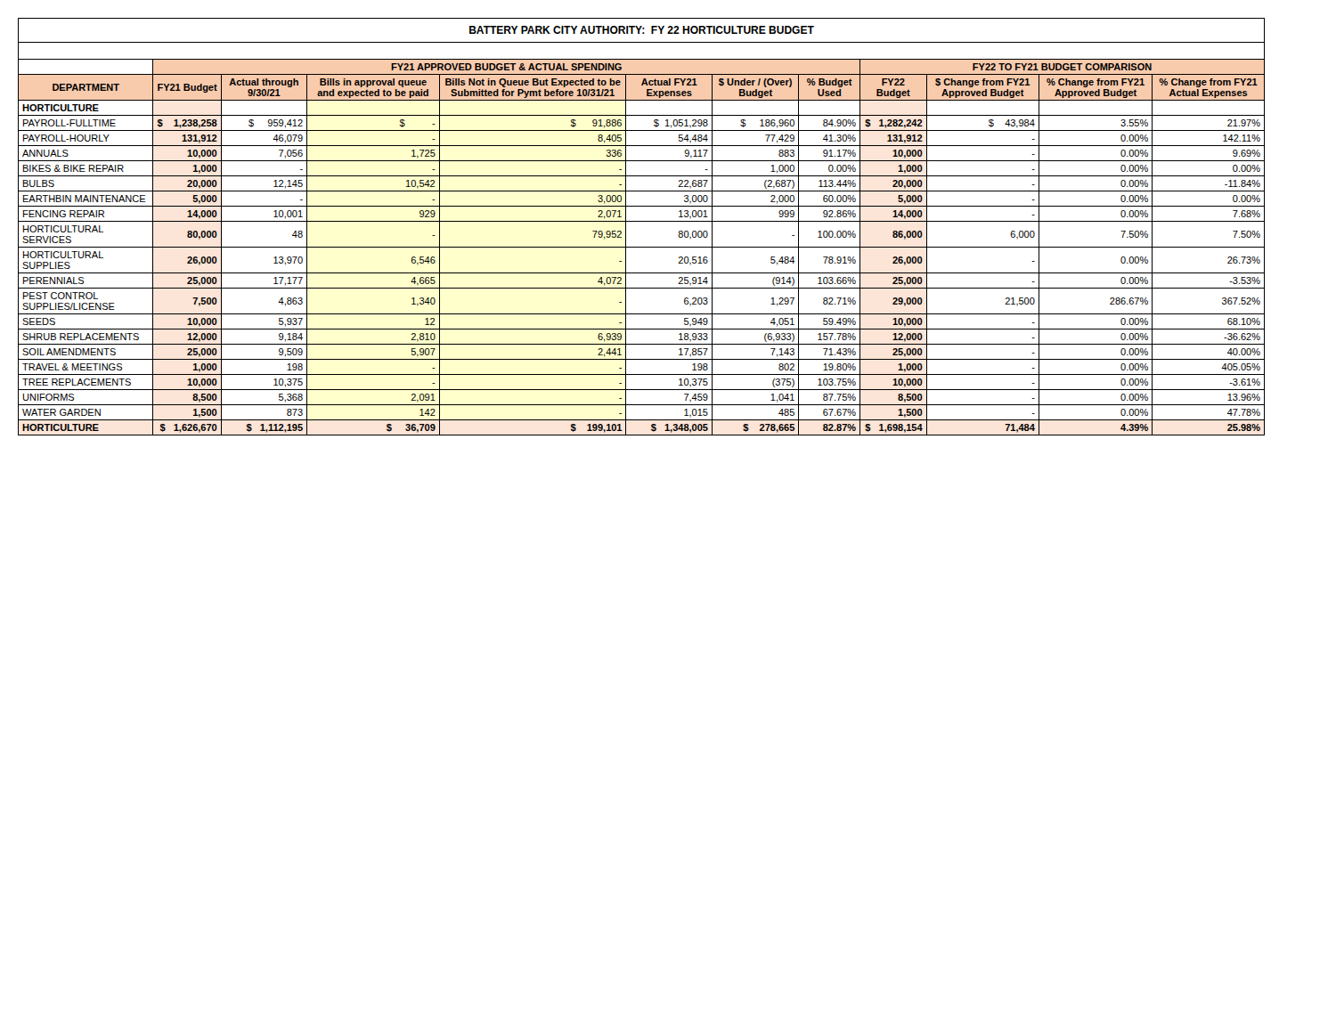| BATTERY PARK CITY AUTHORITY: FY 22 HORTICULTURE BUDGET |
| | FY21 APPROVED BUDGET & ACTUAL SPENDING | FY22 TO FY21 BUDGET COMPARISON |
| DEPARTMENT | FY21 Budget | Actual through 9/30/21 | Bills in approval queue and expected to be paid | Bills Not in Queue But Expected to be Submitted for Pymt before 10/31/21 | Actual FY21 Expenses | $ Under / (Over) Budget | % Budget Used | FY22 Budget | $ Change from FY21 Approved Budget | % Change from FY21 Approved Budget | % Change from FY21 Actual Expenses |
| HORTICULTURE | | | | | | | | | | | |
| PAYROLL-FULLTIME | $ 1,238,258 | $ 959,412 | $ - | $ 91,886 | $ 1,051,298 | $ 186,960 | 84.90% | $ 1,282,242 | $ 43,984 | 3.55% | 21.97% |
| PAYROLL-HOURLY | 131,912 | 46,079 | - | 8,405 | 54,484 | 77,429 | 41.30% | 131,912 | - | 0.00% | 142.11% |
| ANNUALS | 10,000 | 7,056 | 1,725 | 336 | 9,117 | 883 | 91.17% | 10,000 | - | 0.00% | 9.69% |
| BIKES & BIKE REPAIR | 1,000 | - | - | - | - | 1,000 | 0.00% | 1,000 | - | 0.00% | 0.00% |
| BULBS | 20,000 | 12,145 | 10,542 | - | 22,687 | (2,687) | 113.44% | 20,000 | - | 0.00% | -11.84% |
| EARTHBIN MAINTENANCE | 5,000 | - | - | 3,000 | 3,000 | 2,000 | 60.00% | 5,000 | - | 0.00% | 0.00% |
| FENCING REPAIR | 14,000 | 10,001 | 929 | 2,071 | 13,001 | 999 | 92.86% | 14,000 | - | 0.00% | 7.68% |
| HORTICULTURAL SERVICES | 80,000 | 48 | - | 79,952 | 80,000 | - | 100.00% | 86,000 | 6,000 | 7.50% | 7.50% |
| HORTICULTURAL SUPPLIES | 26,000 | 13,970 | 6,546 | - | 20,516 | 5,484 | 78.91% | 26,000 | - | 0.00% | 26.73% |
| PERENNIALS | 25,000 | 17,177 | 4,665 | 4,072 | 25,914 | (914) | 103.66% | 25,000 | - | 0.00% | -3.53% |
| PEST CONTROL SUPPLIES/LICENSE | 7,500 | 4,863 | 1,340 | - | 6,203 | 1,297 | 82.71% | 29,000 | 21,500 | 286.67% | 367.52% |
| SEEDS | 10,000 | 5,937 | 12 | - | 5,949 | 4,051 | 59.49% | 10,000 | - | 0.00% | 68.10% |
| SHRUB REPLACEMENTS | 12,000 | 9,184 | 2,810 | 6,939 | 18,933 | (6,933) | 157.78% | 12,000 | - | 0.00% | -36.62% |
| SOIL AMENDMENTS | 25,000 | 9,509 | 5,907 | 2,441 | 17,857 | 7,143 | 71.43% | 25,000 | - | 0.00% | 40.00% |
| TRAVEL & MEETINGS | 1,000 | 198 | - | - | 198 | 802 | 19.80% | 1,000 | - | 0.00% | 405.05% |
| TREE REPLACEMENTS | 10,000 | 10,375 | - | - | 10,375 | (375) | 103.75% | 10,000 | - | 0.00% | -3.61% |
| UNIFORMS | 8,500 | 5,368 | 2,091 | - | 7,459 | 1,041 | 87.75% | 8,500 | - | 0.00% | 13.96% |
| WATER GARDEN | 1,500 | 873 | 142 | - | 1,015 | 485 | 67.67% | 1,500 | - | 0.00% | 47.78% |
| HORTICULTURE | $ 1,626,670 | $ 1,112,195 | $ 36,709 | $ 199,101 | $ 1,348,005 | $ 278,665 | 82.87% | $ 1,698,154 | 71,484 | 4.39% | 25.98% |